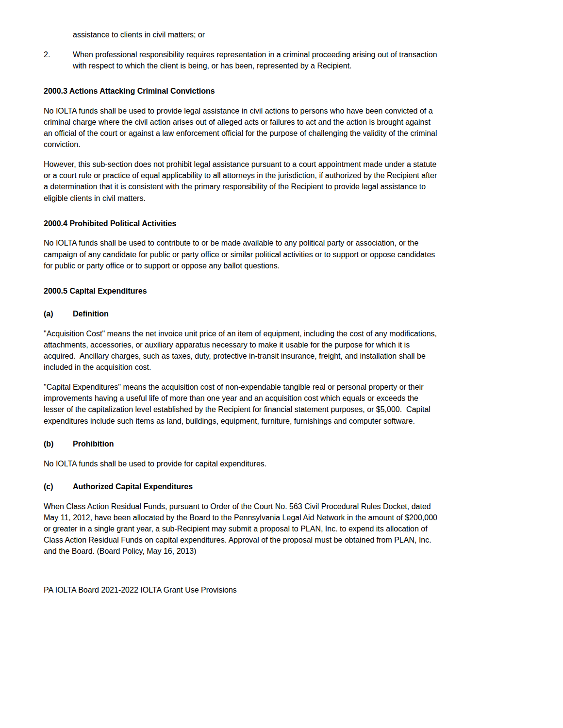assistance to clients in civil matters; or
2. When professional responsibility requires representation in a criminal proceeding arising out of transaction with respect to which the client is being, or has been, represented by a Recipient.
2000.3 Actions Attacking Criminal Convictions
No IOLTA funds shall be used to provide legal assistance in civil actions to persons who have been convicted of a criminal charge where the civil action arises out of alleged acts or failures to act and the action is brought against an official of the court or against a law enforcement official for the purpose of challenging the validity of the criminal conviction.
However, this sub-section does not prohibit legal assistance pursuant to a court appointment made under a statute or a court rule or practice of equal applicability to all attorneys in the jurisdiction, if authorized by the Recipient after a determination that it is consistent with the primary responsibility of the Recipient to provide legal assistance to eligible clients in civil matters.
2000.4 Prohibited Political Activities
No IOLTA funds shall be used to contribute to or be made available to any political party or association, or the campaign of any candidate for public or party office or similar political activities or to support or oppose candidates for public or party office or to support or oppose any ballot questions.
2000.5 Capital Expenditures
(a) Definition
"Acquisition Cost" means the net invoice unit price of an item of equipment, including the cost of any modifications, attachments, accessories, or auxiliary apparatus necessary to make it usable for the purpose for which it is acquired. Ancillary charges, such as taxes, duty, protective in-transit insurance, freight, and installation shall be included in the acquisition cost.
"Capital Expenditures" means the acquisition cost of non-expendable tangible real or personal property or their improvements having a useful life of more than one year and an acquisition cost which equals or exceeds the lesser of the capitalization level established by the Recipient for financial statement purposes, or $5,000. Capital expenditures include such items as land, buildings, equipment, furniture, furnishings and computer software.
(b) Prohibition
No IOLTA funds shall be used to provide for capital expenditures.
(c) Authorized Capital Expenditures
When Class Action Residual Funds, pursuant to Order of the Court No. 563 Civil Procedural Rules Docket, dated May 11, 2012, have been allocated by the Board to the Pennsylvania Legal Aid Network in the amount of $200,000 or greater in a single grant year, a sub-Recipient may submit a proposal to PLAN, Inc. to expend its allocation of Class Action Residual Funds on capital expenditures. Approval of the proposal must be obtained from PLAN, Inc. and the Board. (Board Policy, May 16, 2013)
PA IOLTA Board 2021-2022 IOLTA Grant Use Provisions